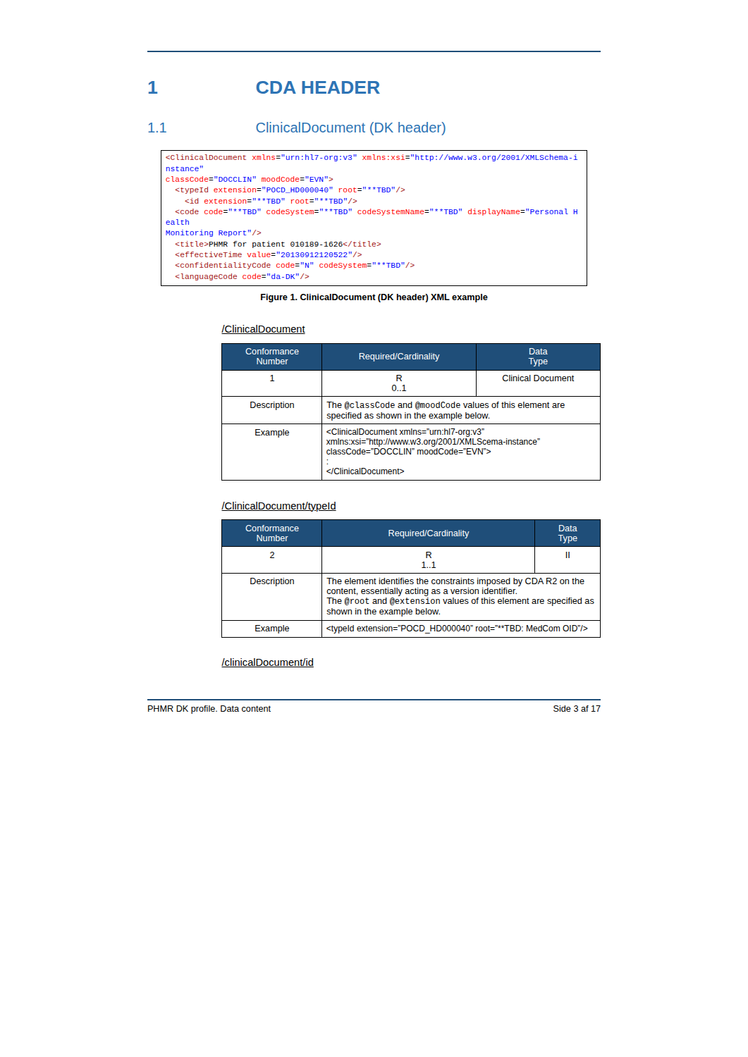1 CDA HEADER
1.1 ClinicalDocument (DK header)
<ClinicalDocument xmlns="urn:hl7-org:v3" xmlns:xsi="http://www.w3.org/2001/XMLSchema-instance" classCode="DOCCLIN" moodCode="EVN"> <typeId extension="POCD_HD000040" root="**TBD"/> <id extension="**TBD" root="**TBD"/> <code code="**TBD" codeSystem="**TBD" codeSystemName="**TBD" displayName="Personal Health Monitoring Report"/> <title>PHMR for patient 010189-1626</title> <effectiveTime value="20130912120522"/> <confidentialityCode code="N" codeSystem="**TBD"/> <languageCode code="da-DK"/>
Figure 1. ClinicalDocument (DK header) XML example
/ClinicalDocument
| Conformance Number | Required/Cardinality | Data Type |
| --- | --- | --- |
| 1 | R 0..1 | Clinical Document |
| Description | The @classCode and @moodCode values of this element are specified as shown in the example below. |
| Example | <ClinicalDocument xmlns=”urn:hl7-org:v3” xmlns:xsi=”http://www.w3.org/2001/XMLScema-instance” classCode=”DOCCLIN” moodCode=”EVN”> : </ClinicalDocument> |
/ClinicalDocument/typeId
| Conformance Number | Required/Cardinality | Data Type |
| --- | --- | --- |
| 2 | R 1..1 | II |
| Description | The element identifies the constraints imposed by CDA R2 on the content, essentially acting as a version identifier. The @root and @extension values of this element are specified as shown in the example below. |
| Example | <typeId extension=”POCD_HD000040” root=”**TBD: MedCom OID”/> |
/clinicalDocument/id
PHMR DK profile. Data content Side 3 af 17